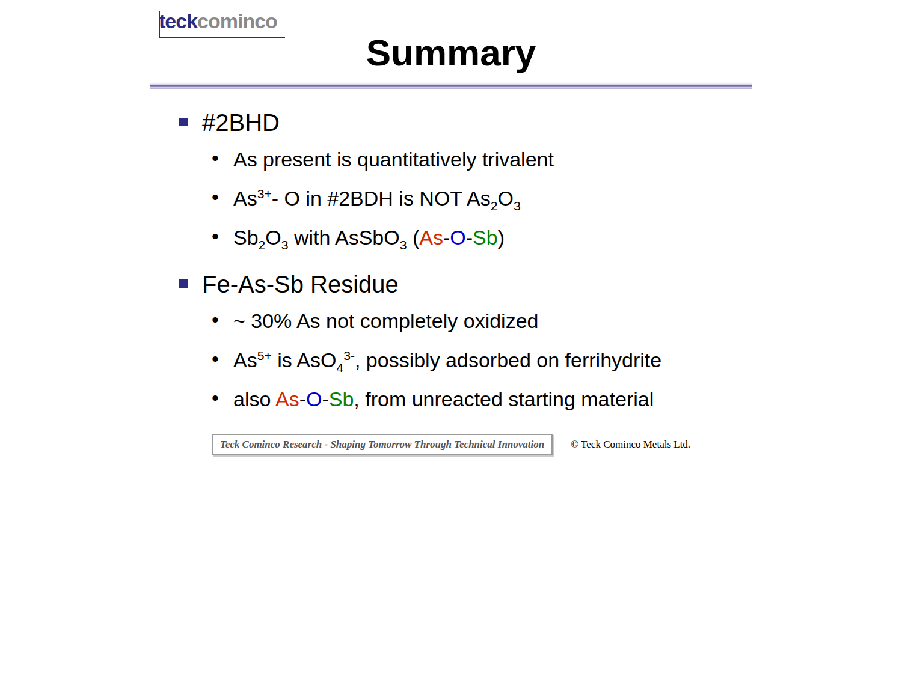teck cominco
Summary
#2BHD
As present is quantitatively trivalent
As3+- O in #2BDH is NOT As2O3
Sb2O3 with AsSbO3 (As-O-Sb)
Fe-As-Sb Residue
~ 30% As not completely oxidized
As5+ is AsO43-, possibly adsorbed on ferrihydrite
also As-O-Sb, from unreacted starting material
Teck Cominco Research - Shaping Tomorrow Through Technical Innovation
© Teck Cominco Metals Ltd.